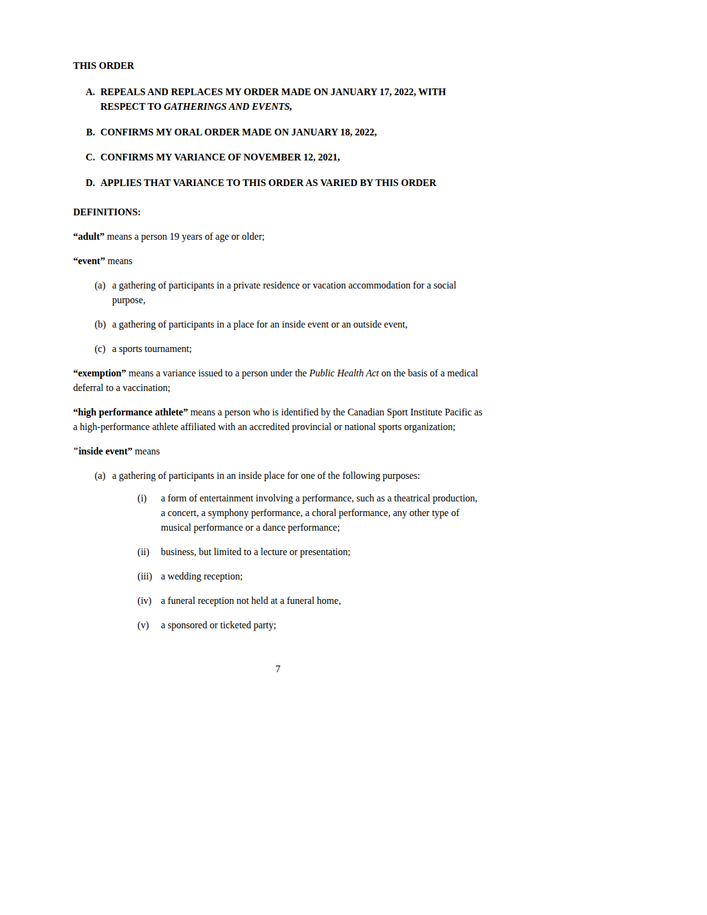THIS ORDER
REPEALS AND REPLACES MY ORDER MADE ON JANUARY 17, 2022, WITH RESPECT TO GATHERINGS AND EVENTS,
CONFIRMS MY ORAL ORDER MADE ON JANUARY 18, 2022,
CONFIRMS MY VARIANCE OF NOVEMBER 12, 2021,
APPLIES THAT VARIANCE TO THIS ORDER AS VARIED BY THIS ORDER
DEFINITIONS:
“adult” means a person 19 years of age or older;
“event” means
a gathering of participants in a private residence or vacation accommodation for a social purpose,
a gathering of participants in a place for an inside event or an outside event,
a sports tournament;
“exemption” means a variance issued to a person under the Public Health Act on the basis of a medical deferral to a vaccination;
“high performance athlete” means a person who is identified by the Canadian Sport Institute Pacific as a high-performance athlete affiliated with an accredited provincial or national sports organization;
"inside event” means
a gathering of participants in an inside place for one of the following purposes:
a form of entertainment involving a performance, such as a theatrical production, a concert, a symphony performance, a choral performance, any other type of musical performance or a dance performance;
business, but limited to a lecture or presentation;
a wedding reception;
a funeral reception not held at a funeral home,
a sponsored or ticketed party;
7